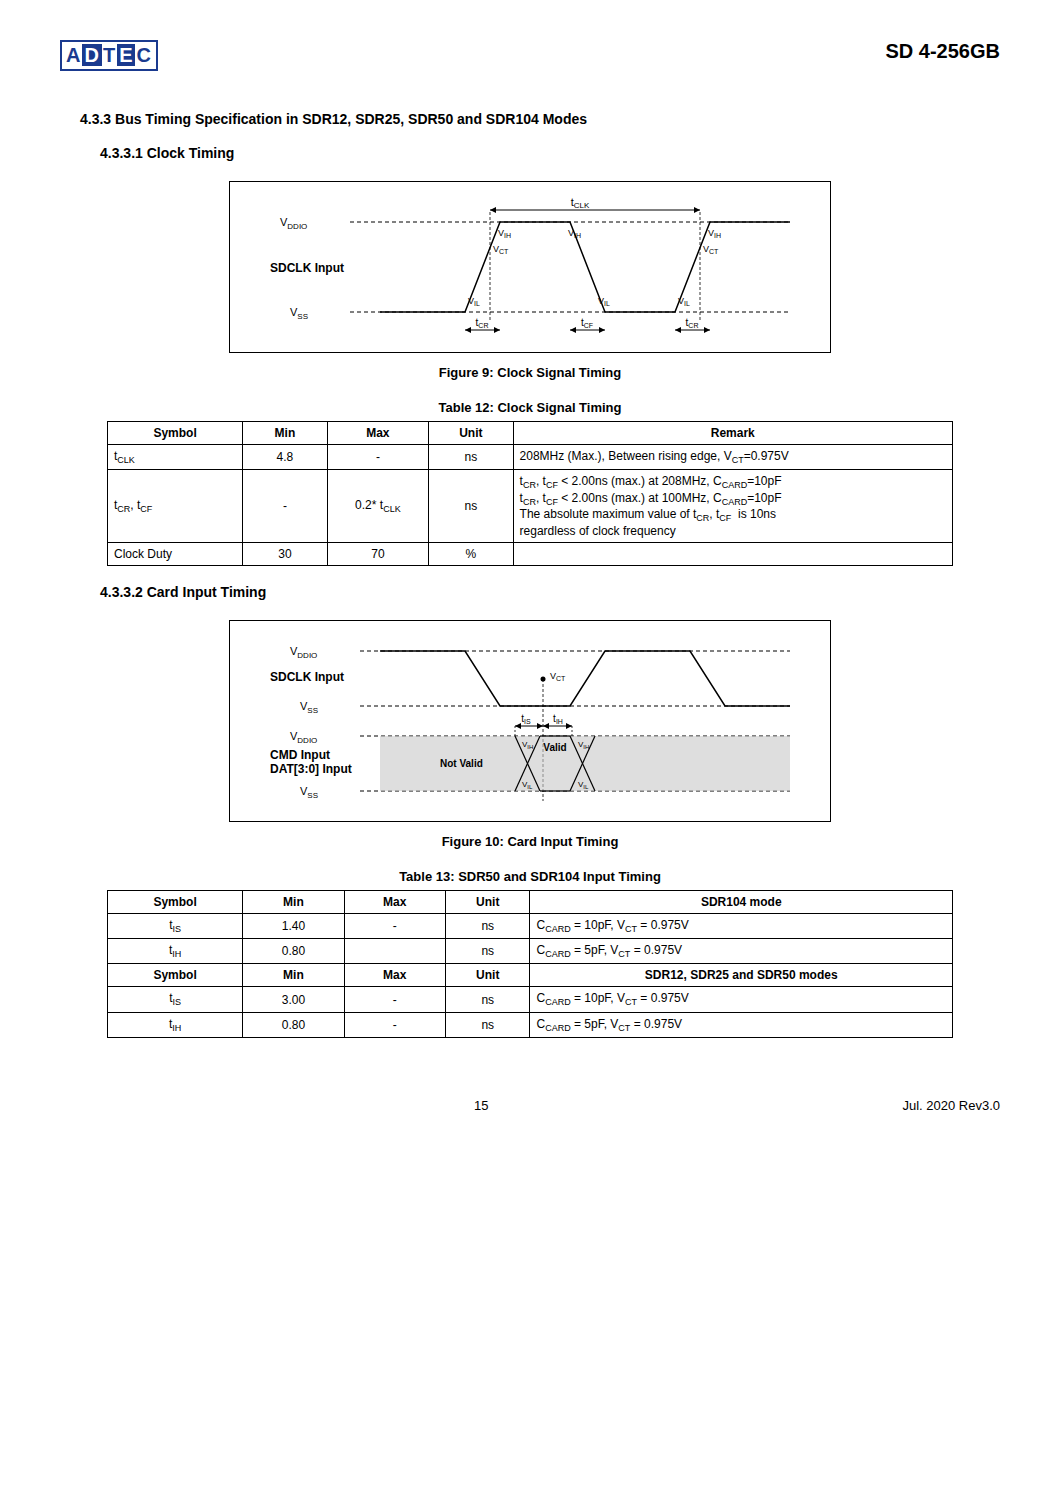ADTEC
SD 4-256GB
4.3.3 Bus Timing Specification in SDR12, SDR25, SDR50 and SDR104 Modes
4.3.3.1 Clock Timing
VDDIO SDCLK Input VSS tCLK VIH VCT VIL VIH VIL VIH VCT VIL tCR tCF tCR
Figure 9: Clock Signal Timing
Table 12: Clock Signal Timing
| Symbol | Min | Max | Unit | Remark |
| --- | --- | --- | --- | --- |
| t CLK | 4.8 | - | ns | 208MHz (Max.), Between rising edge, V CT =0.975V |
| t CR , t CF | - | 0.2* t CLK | ns | t CR , t CF < 2.00ns (max.) at 208MHz, C CARD =10pF t CR , t CF < 2.00ns (max.) at 100MHz, C CARD =10pF The absolute maximum value of t CR , t CF is 10ns regardless of clock frequency |
| Clock Duty | 30 | 70 | % | |
4.3.3.2 Card Input Timing
VDDIO SDCLK Input VSS VCT VDDIO CMD Input DAT[3:0] Input VSS Not Valid Valid VIH VIL VIH VIL tIS tIH
Figure 10: Card Input Timing
Table 13: SDR50 and SDR104 Input Timing
| Symbol | Min | Max | Unit | SDR104 mode |
| --- | --- | --- | --- | --- |
| t IS | 1.40 | - | ns | C CARD = 10pF, V CT = 0.975V |
| t IH | 0.80 | | ns | C CARD = 5pF, V CT = 0.975V |
| Symbol | Min | Max | Unit | SDR12, SDR25 and SDR50 modes |
| t IS | 3.00 | - | ns | C CARD = 10pF, V CT = 0.975V |
| t IH | 0.80 | - | ns | C CARD = 5pF, V CT = 0.975V |
15
Jul. 2020 Rev3.0